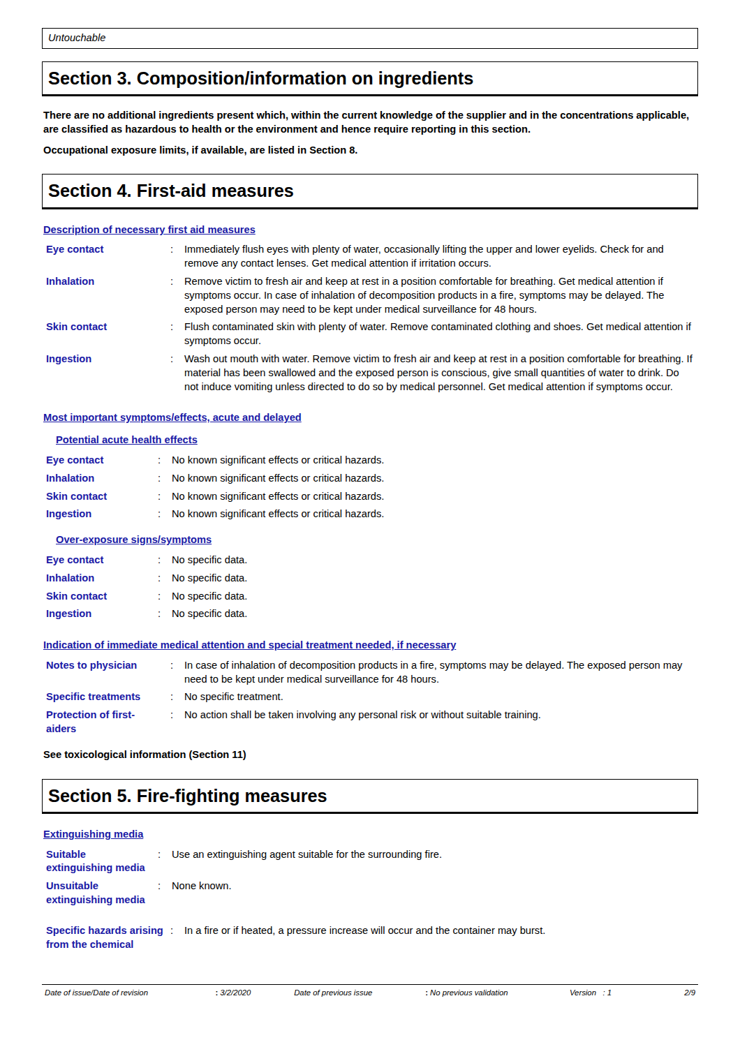Untouchable
Section 3. Composition/information on ingredients
There are no additional ingredients present which, within the current knowledge of the supplier and in the concentrations applicable, are classified as hazardous to health or the environment and hence require reporting in this section.
Occupational exposure limits, if available, are listed in Section 8.
Section 4. First-aid measures
Description of necessary first aid measures
| Eye contact | : | Immediately flush eyes with plenty of water, occasionally lifting the upper and lower eyelids. Check for and remove any contact lenses. Get medical attention if irritation occurs. |
| Inhalation | : | Remove victim to fresh air and keep at rest in a position comfortable for breathing. Get medical attention if symptoms occur. In case of inhalation of decomposition products in a fire, symptoms may be delayed. The exposed person may need to be kept under medical surveillance for 48 hours. |
| Skin contact | : | Flush contaminated skin with plenty of water. Remove contaminated clothing and shoes. Get medical attention if symptoms occur. |
| Ingestion | : | Wash out mouth with water. Remove victim to fresh air and keep at rest in a position comfortable for breathing. If material has been swallowed and the exposed person is conscious, give small quantities of water to drink. Do not induce vomiting unless directed to do so by medical personnel. Get medical attention if symptoms occur. |
Most important symptoms/effects, acute and delayed
Potential acute health effects
| Eye contact | : | No known significant effects or critical hazards. |
| Inhalation | : | No known significant effects or critical hazards. |
| Skin contact | : | No known significant effects or critical hazards. |
| Ingestion | : | No known significant effects or critical hazards. |
Over-exposure signs/symptoms
| Eye contact | : | No specific data. |
| Inhalation | : | No specific data. |
| Skin contact | : | No specific data. |
| Ingestion | : | No specific data. |
Indication of immediate medical attention and special treatment needed, if necessary
| Notes to physician | : | In case of inhalation of decomposition products in a fire, symptoms may be delayed. The exposed person may need to be kept under medical surveillance for 48 hours. |
| Specific treatments | : | No specific treatment. |
| Protection of first-aiders | : | No action shall be taken involving any personal risk or without suitable training. |
See toxicological information (Section 11)
Section 5. Fire-fighting measures
Extinguishing media
| Suitable extinguishing media | : | Use an extinguishing agent suitable for the surrounding fire. |
| Unsuitable extinguishing media | : | None known. |
| Specific hazards arising from the chemical | : | In a fire or if heated, a pressure increase will occur and the container may burst. |
| Date of issue/Date of revision | : 3/2/2020 | Date of previous issue | : No previous validation | Version : 1 | 2/9 |